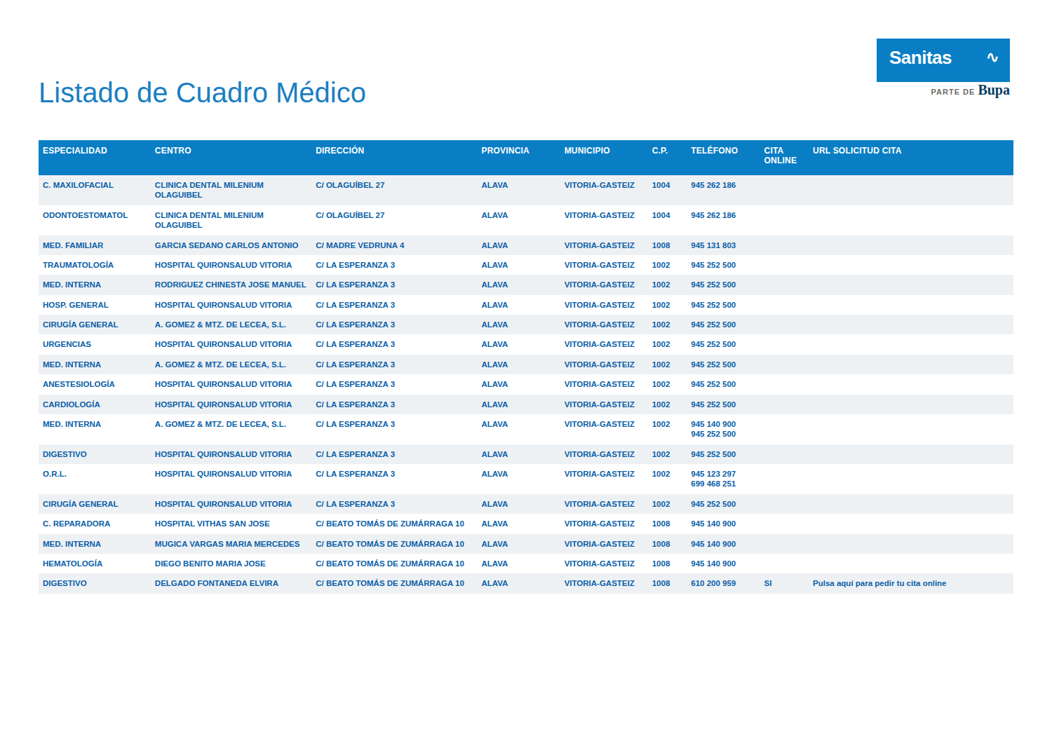Sanitas ∿ PARTE DE Bupa
Listado de Cuadro Médico
| ESPECIALIDAD | CENTRO | DIRECCIÓN | PROVINCIA | MUNICIPIO | C.P. | TELÉFONO | CITA ONLINE | URL SOLICITUD CITA |
| --- | --- | --- | --- | --- | --- | --- | --- | --- |
| C. MAXILOFACIAL | CLINICA DENTAL MILENIUM OLAGUIBEL | C/ OLAGUÍBEL 27 | ALAVA | VITORIA-GASTEIZ | 1004 | 945 262 186 | | |
| ODONTOESTOMATOL | CLINICA DENTAL MILENIUM OLAGUIBEL | C/ OLAGUÍBEL 27 | ALAVA | VITORIA-GASTEIZ | 1004 | 945 262 186 | | |
| MED. FAMILIAR | GARCIA SEDANO CARLOS ANTONIO | C/ MADRE VEDRUNA 4 | ALAVA | VITORIA-GASTEIZ | 1008 | 945 131 803 | | |
| TRAUMATOLOGÍA | HOSPITAL QUIRONSALUD VITORIA | C/ LA ESPERANZA 3 | ALAVA | VITORIA-GASTEIZ | 1002 | 945 252 500 | | |
| MED. INTERNA | RODRIGUEZ CHINESTA JOSE MANUEL | C/ LA ESPERANZA 3 | ALAVA | VITORIA-GASTEIZ | 1002 | 945 252 500 | | |
| HOSP. GENERAL | HOSPITAL QUIRONSALUD VITORIA | C/ LA ESPERANZA 3 | ALAVA | VITORIA-GASTEIZ | 1002 | 945 252 500 | | |
| CIRUGÍA GENERAL | A. GOMEZ & MTZ. DE LECEA, S.L. | C/ LA ESPERANZA 3 | ALAVA | VITORIA-GASTEIZ | 1002 | 945 252 500 | | |
| URGENCIAS | HOSPITAL QUIRONSALUD VITORIA | C/ LA ESPERANZA 3 | ALAVA | VITORIA-GASTEIZ | 1002 | 945 252 500 | | |
| MED. INTERNA | A. GOMEZ & MTZ. DE LECEA, S.L. | C/ LA ESPERANZA 3 | ALAVA | VITORIA-GASTEIZ | 1002 | 945 252 500 | | |
| ANESTESIOLOGÍA | HOSPITAL QUIRONSALUD VITORIA | C/ LA ESPERANZA 3 | ALAVA | VITORIA-GASTEIZ | 1002 | 945 252 500 | | |
| CARDIOLOGÍA | HOSPITAL QUIRONSALUD VITORIA | C/ LA ESPERANZA 3 | ALAVA | VITORIA-GASTEIZ | 1002 | 945 252 500 | | |
| MED. INTERNA | A. GOMEZ & MTZ. DE LECEA, S.L. | C/ LA ESPERANZA 3 | ALAVA | VITORIA-GASTEIZ | 1002 | 945 140 900 945 252 500 | | |
| DIGESTIVO | HOSPITAL QUIRONSALUD VITORIA | C/ LA ESPERANZA 3 | ALAVA | VITORIA-GASTEIZ | 1002 | 945 252 500 | | |
| O.R.L. | HOSPITAL QUIRONSALUD VITORIA | C/ LA ESPERANZA 3 | ALAVA | VITORIA-GASTEIZ | 1002 | 945 123 297 699 468 251 | | |
| CIRUGÍA GENERAL | HOSPITAL QUIRONSALUD VITORIA | C/ LA ESPERANZA 3 | ALAVA | VITORIA-GASTEIZ | 1002 | 945 252 500 | | |
| C. REPARADORA | HOSPITAL VITHAS SAN JOSE | C/ BEATO TOMÁS DE ZUMÁRRAGA 10 | ALAVA | VITORIA-GASTEIZ | 1008 | 945 140 900 | | |
| MED. INTERNA | MUGICA VARGAS MARIA MERCEDES | C/ BEATO TOMÁS DE ZUMÁRRAGA 10 | ALAVA | VITORIA-GASTEIZ | 1008 | 945 140 900 | | |
| HEMATOLOGÍA | DIEGO BENITO MARIA JOSE | C/ BEATO TOMÁS DE ZUMÁRRAGA 10 | ALAVA | VITORIA-GASTEIZ | 1008 | 945 140 900 | | |
| DIGESTIVO | DELGADO FONTANEDA ELVIRA | C/ BEATO TOMÁS DE ZUMÁRRAGA 10 | ALAVA | VITORIA-GASTEIZ | 1008 | 610 200 959 | SI | Pulsa aquí para pedir tu cita online |